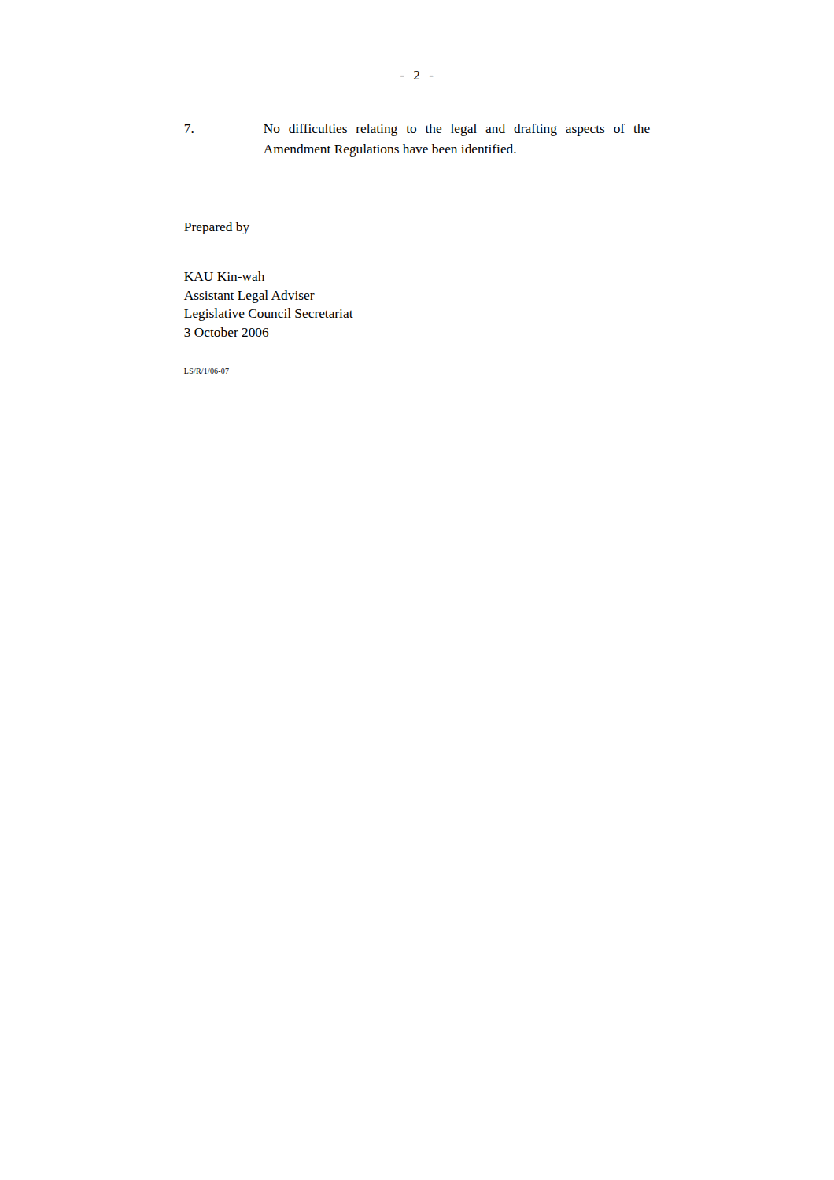- 2 -
7. No difficulties relating to the legal and drafting aspects of the Amendment Regulations have been identified.
Prepared by
KAU Kin-wah
Assistant Legal Adviser
Legislative Council Secretariat
3 October 2006
LS/R/1/06-07